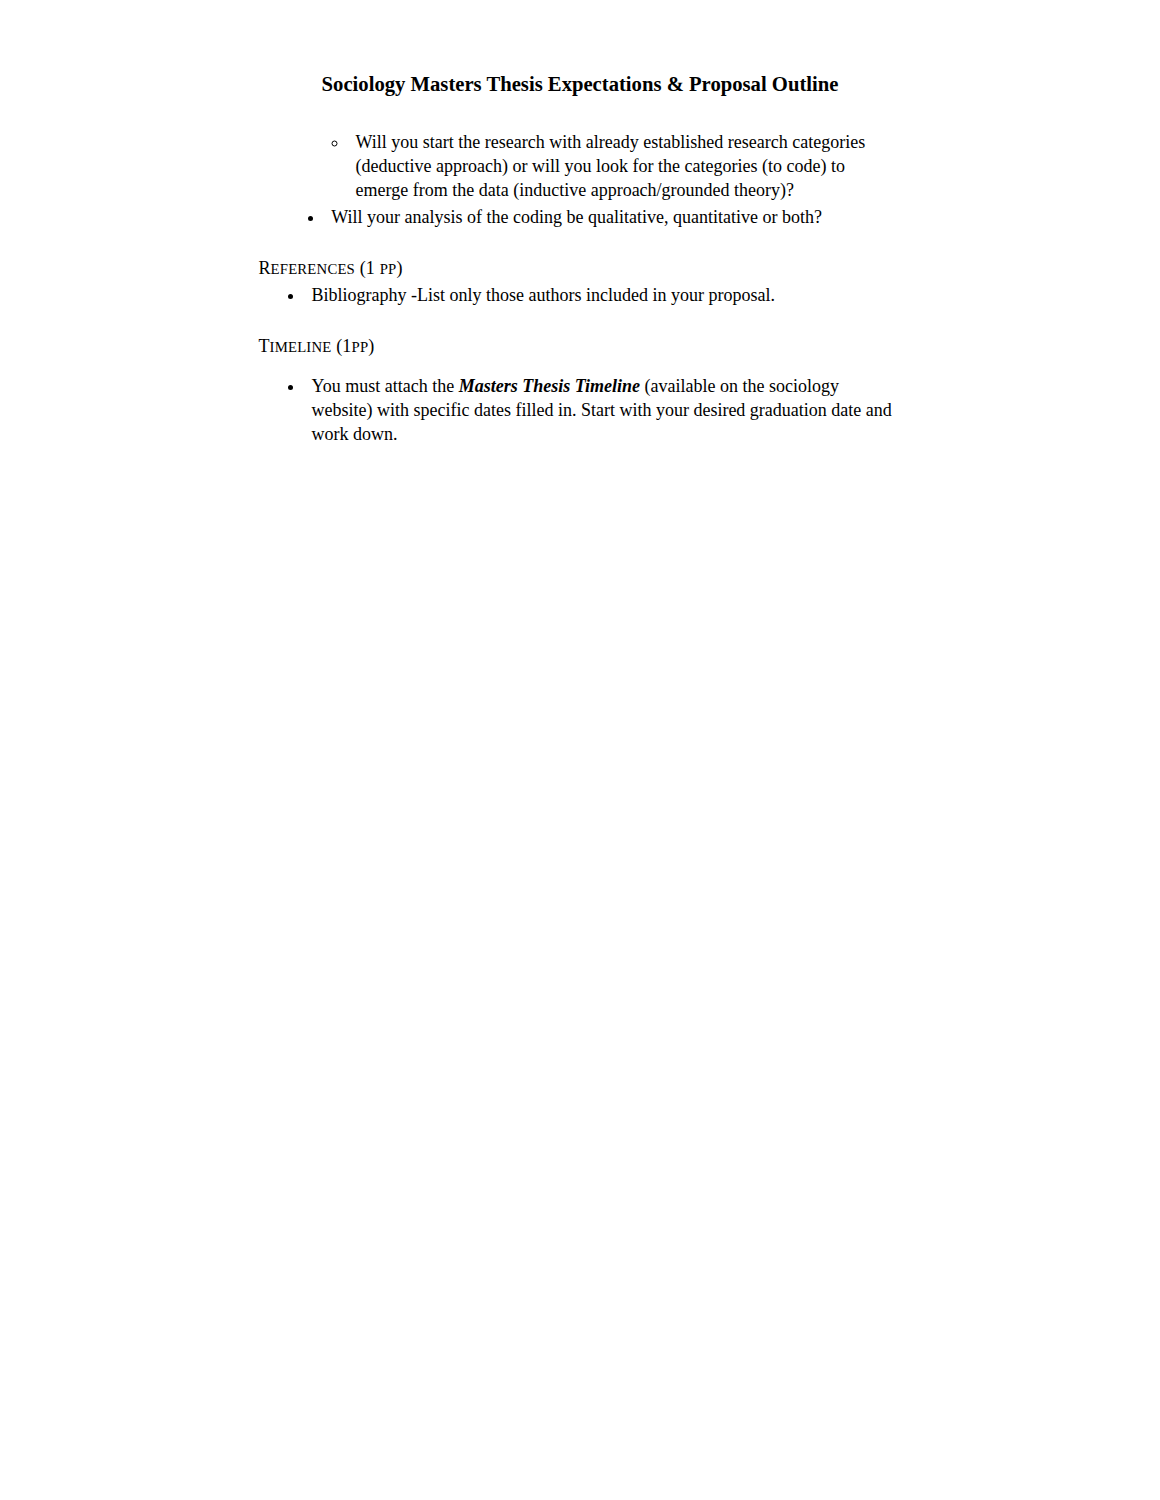Sociology Masters Thesis Expectations & Proposal Outline
Will you start the research with already established research categories (deductive approach) or will you look for the categories (to code) to emerge from the data (inductive approach/grounded theory)?
Will your analysis of the coding be qualitative, quantitative or both?
REFERENCES (1 PP)
Bibliography -List only those authors included in your proposal.
TIMELINE (1PP)
You must attach the Masters Thesis Timeline (available on the sociology website) with specific dates filled in. Start with your desired graduation date and work down.